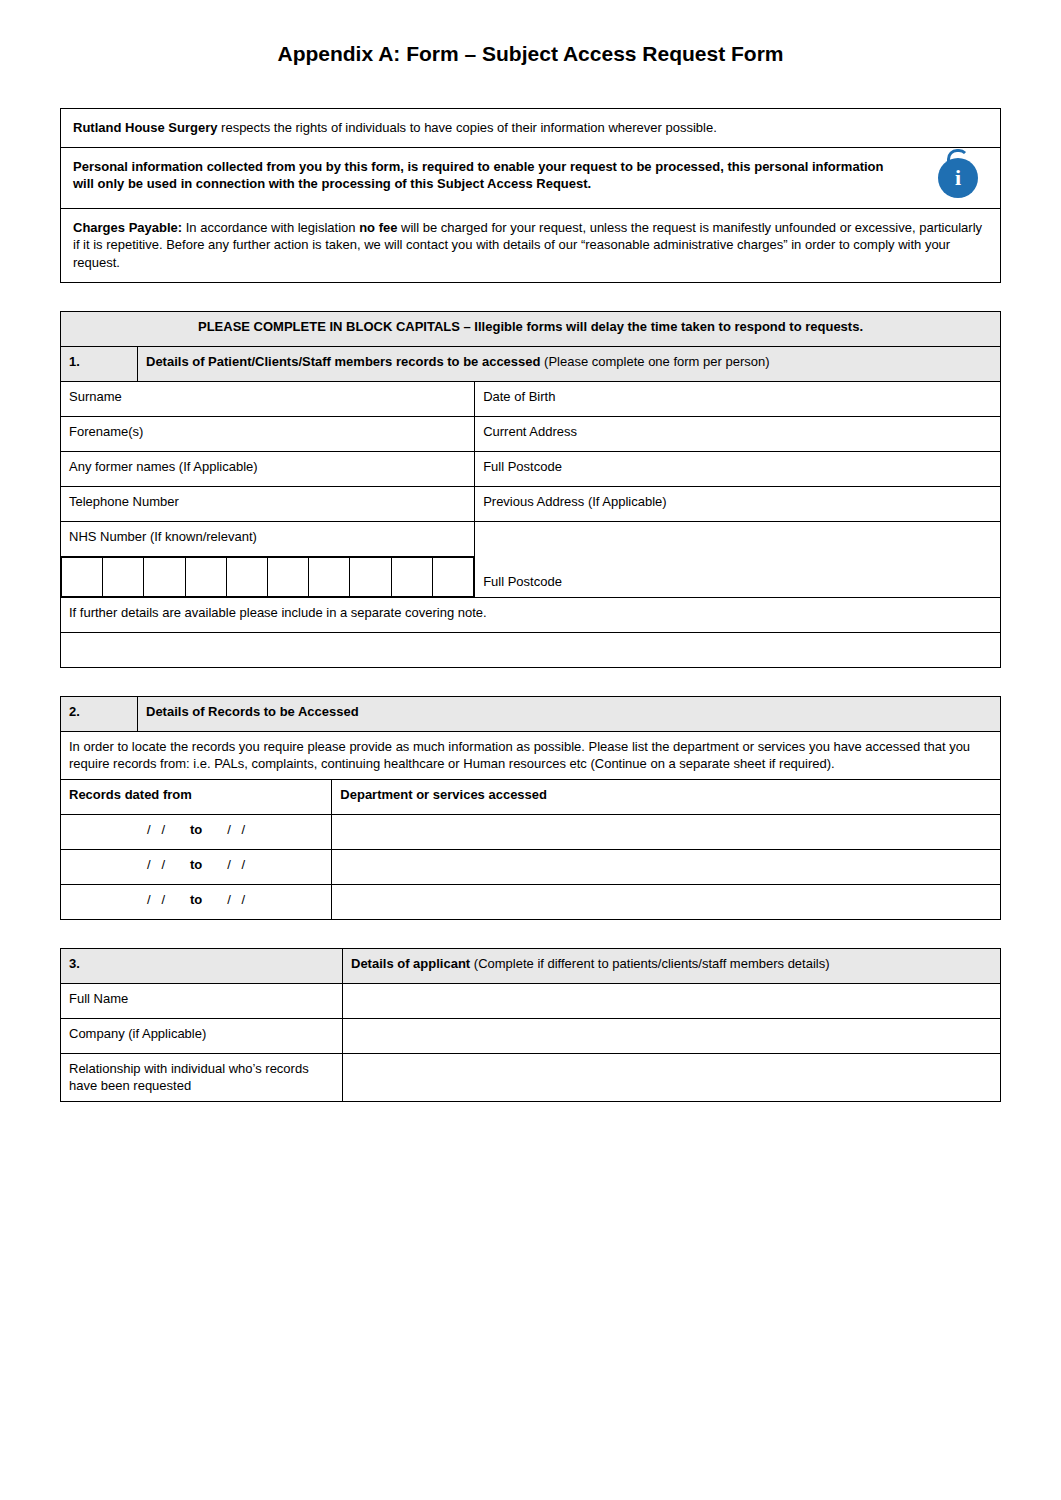Appendix A: Form – Subject Access Request Form
| Rutland House Surgery respects the rights of individuals to have copies of their information wherever possible. |
| Personal information collected from you by this form, is required to enable your request to be processed, this personal information will only be used in connection with the processing of this Subject Access Request. | i |
| Charges Payable: In accordance with legislation no fee will be charged for your request, unless the request is manifestly unfounded or excessive, particularly if it is repetitive. Before any further action is taken, we will contact you with details of our “reasonable administrative charges” in order to comply with your request. |
| PLEASE COMPLETE IN BLOCK CAPITALS – Illegible forms will delay the time taken to respond to requests. |
| 1. | Details of Patient/Clients/Staff members records to be accessed (Please complete one form per person) |
| Surname | Date of Birth |
| Forename(s) | Current Address |
| Any former names (If Applicable) | Full Postcode |
| Telephone Number | Previous Address (If Applicable) |
| NHS Number (If known/relevant) | Full Postcode |
| If further details are available please include in a separate covering note. |
| 2. | Details of Records to be Accessed |
| In order to locate the records you require please provide as much information as possible. Please list the department or services you have accessed that you require records from: i.e. PALs, complaints, continuing healthcare or Human resources etc (Continue on a separate sheet if required). |
| Records dated from | Department or services accessed |
| / / to / / | |
| / / to / / | |
| / / to / / | |
| 3. | Details of applicant (Complete if different to patients/clients/staff members details) |
| Full Name | |
| Company (if Applicable) | |
| Relationship with individual who’s records have been requested | |